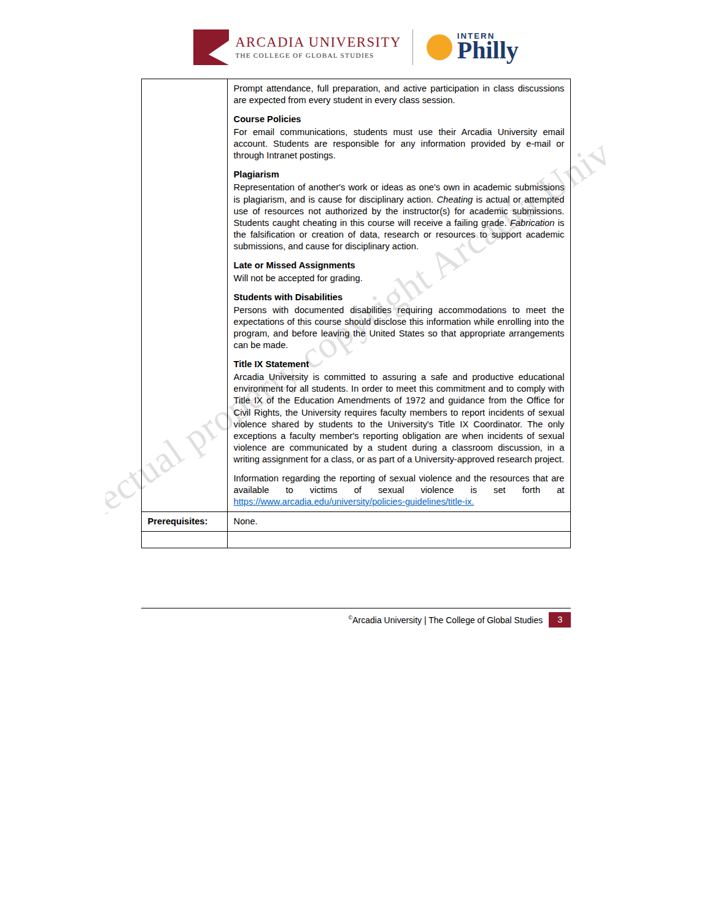Intellectual property copyright Arcadia University
ARCADIA UNIVERSITY
THE COLLEGE OF GLOBAL STUDIES
INTERN Philly
| | Prompt attendance, full preparation, and active participation in class discussions are expected from every student in every class session. Course Policies For email communications, students must use their Arcadia University email account. Students are responsible for any information provided by e-mail or through Intranet postings. Plagiarism Representation of another's work or ideas as one's own in academic submissions is plagiarism, and is cause for disciplinary action. Cheating is actual or attempted use of resources not authorized by the instructor(s) for academic submissions. Students caught cheating in this course will receive a failing grade. Fabrication is the falsification or creation of data, research or resources to support academic submissions, and cause for disciplinary action. Late or Missed Assignments Will not be accepted for grading. Students with Disabilities Persons with documented disabilities requiring accommodations to meet the expectations of this course should disclose this information while enrolling into the program, and before leaving the United States so that appropriate arrangements can be made. Title IX Statement Arcadia University is committed to assuring a safe and productive educational environment for all students. In order to meet this commitment and to comply with Title IX of the Education Amendments of 1972 and guidance from the Office for Civil Rights, the University requires faculty members to report incidents of sexual violence shared by students to the University's Title IX Coordinator. The only exceptions a faculty member's reporting obligation are when incidents of sexual violence are communicated by a student during a classroom discussion, in a writing assignment for a class, or as part of a University-approved research project. Information regarding the reporting of sexual violence and the resources that are available to victims of sexual violence is set forth at https://www.arcadia.edu/university/policies-guidelines/title-ix. |
| Prerequisites: | None. |
©Arcadia University | The College of Global Studies 3